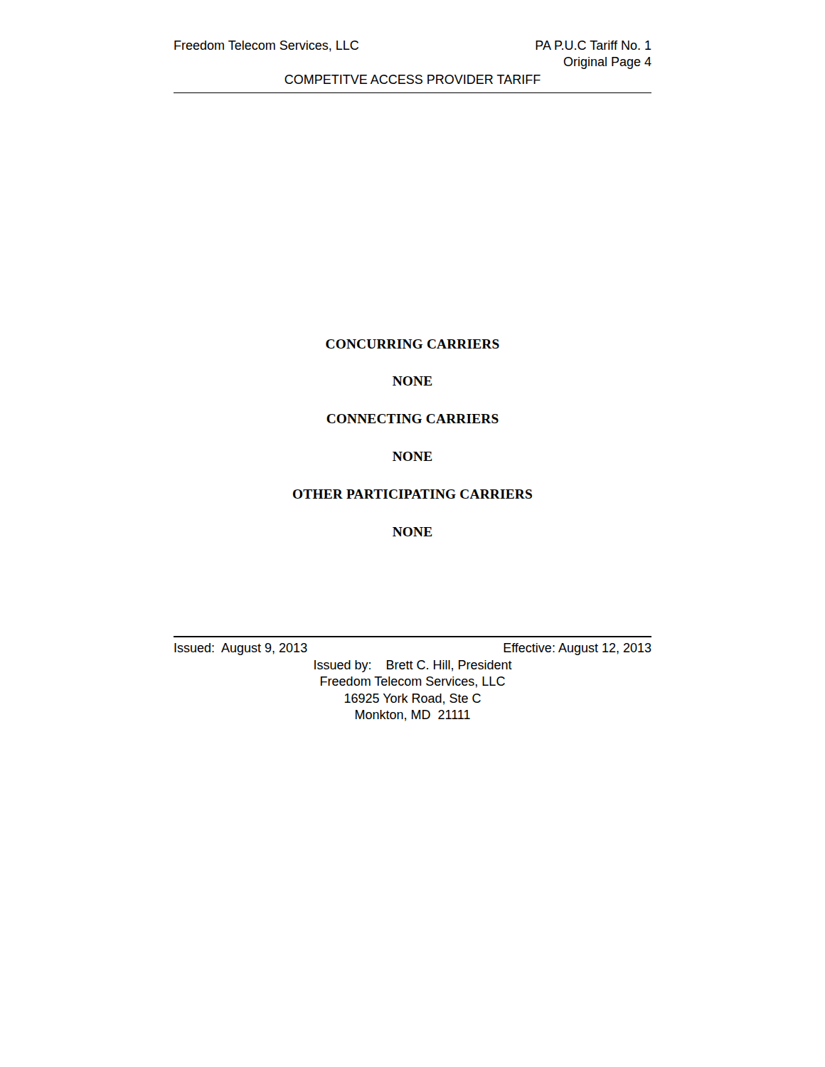Freedom Telecom Services, LLC
PA P.U.C Tariff No. 1
Original Page 4
COMPETITVE ACCESS PROVIDER TARIFF
CONCURRING CARRIERS
NONE
CONNECTING CARRIERS
NONE
OTHER PARTICIPATING CARRIERS
NONE
Issued: August 9, 2013
Effective: August 12, 2013
Issued by: Brett C. Hill, President
Freedom Telecom Services, LLC
16925 York Road, Ste C
Monkton, MD 21111